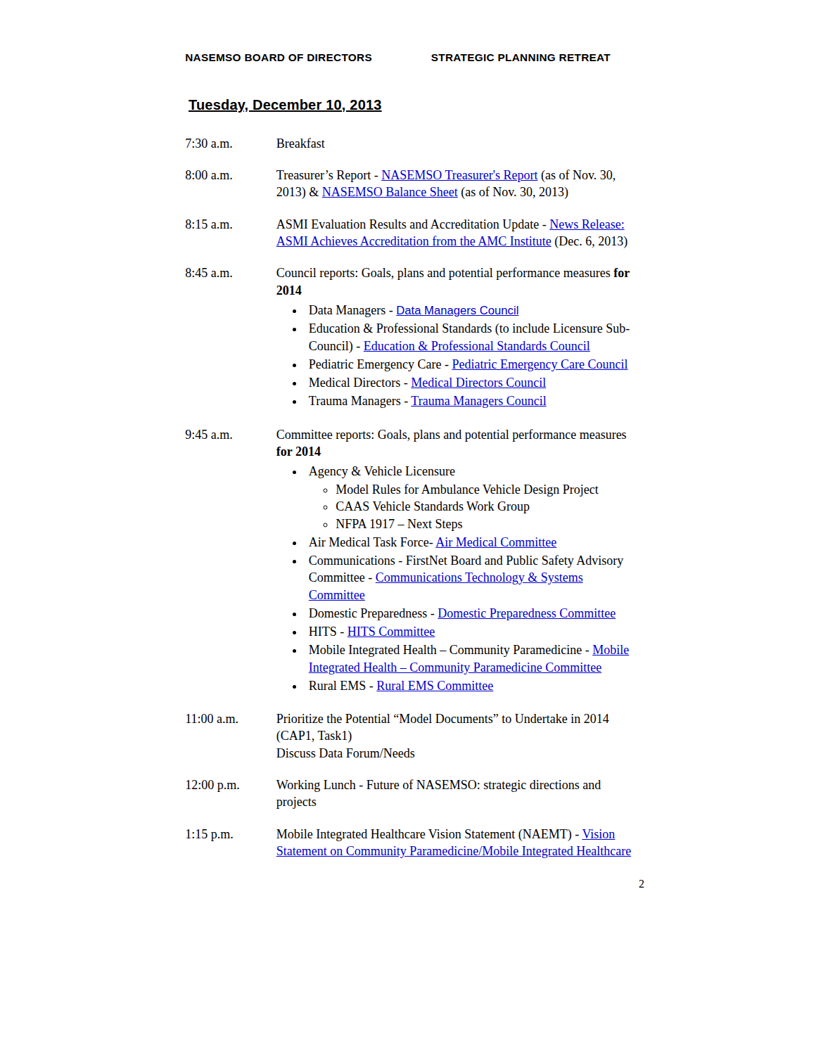NASEMSO Board of Directors
Strategic Planning Retreat
Tuesday, December 10, 2013
| 7:30 a.m. | Breakfast |
| 8:00 a.m. | Treasurer’s Report - NASEMSO Treasurer's Report (as of Nov. 30, 2013) & NASEMSO Balance Sheet (as of Nov. 30, 2013) |
| 8:15 a.m. | ASMI Evaluation Results and Accreditation Update - News Release: ASMI Achieves Accreditation from the AMC Institute (Dec. 6, 2013) |
| 8:45 a.m. | Council reports: Goals, plans and potential performance measures for 2014 Data Managers - Data Managers Council Education & Professional Standards (to include Licensure Sub-Council) - Education & Professional Standards Council Pediatric Emergency Care - Pediatric Emergency Care Council Medical Directors - Medical Directors Council Trauma Managers - Trauma Managers Council |
| 9:45 a.m. | Committee reports: Goals, plans and potential performance measures for 2014 Agency & Vehicle Licensure Model Rules for Ambulance Vehicle Design Project CAAS Vehicle Standards Work Group NFPA 1917 – Next Steps Air Medical Task Force- Air Medical Committee Communications - FirstNet Board and Public Safety Advisory Committee - Communications Technology & Systems Committee Domestic Preparedness - Domestic Preparedness Committee HITS - HITS Committee Mobile Integrated Health – Community Paramedicine - Mobile Integrated Health – Community Paramedicine Committee Rural EMS - Rural EMS Committee |
| 11:00 a.m. | Prioritize the Potential “Model Documents” to Undertake in 2014 (CAP1, Task1) Discuss Data Forum/Needs |
| 12:00 p.m. | Working Lunch - Future of NASEMSO: strategic directions and projects |
| 1:15 p.m. | Mobile Integrated Healthcare Vision Statement (NAEMT) - Vision Statement on Community Paramedicine/Mobile Integrated Healthcare |
2